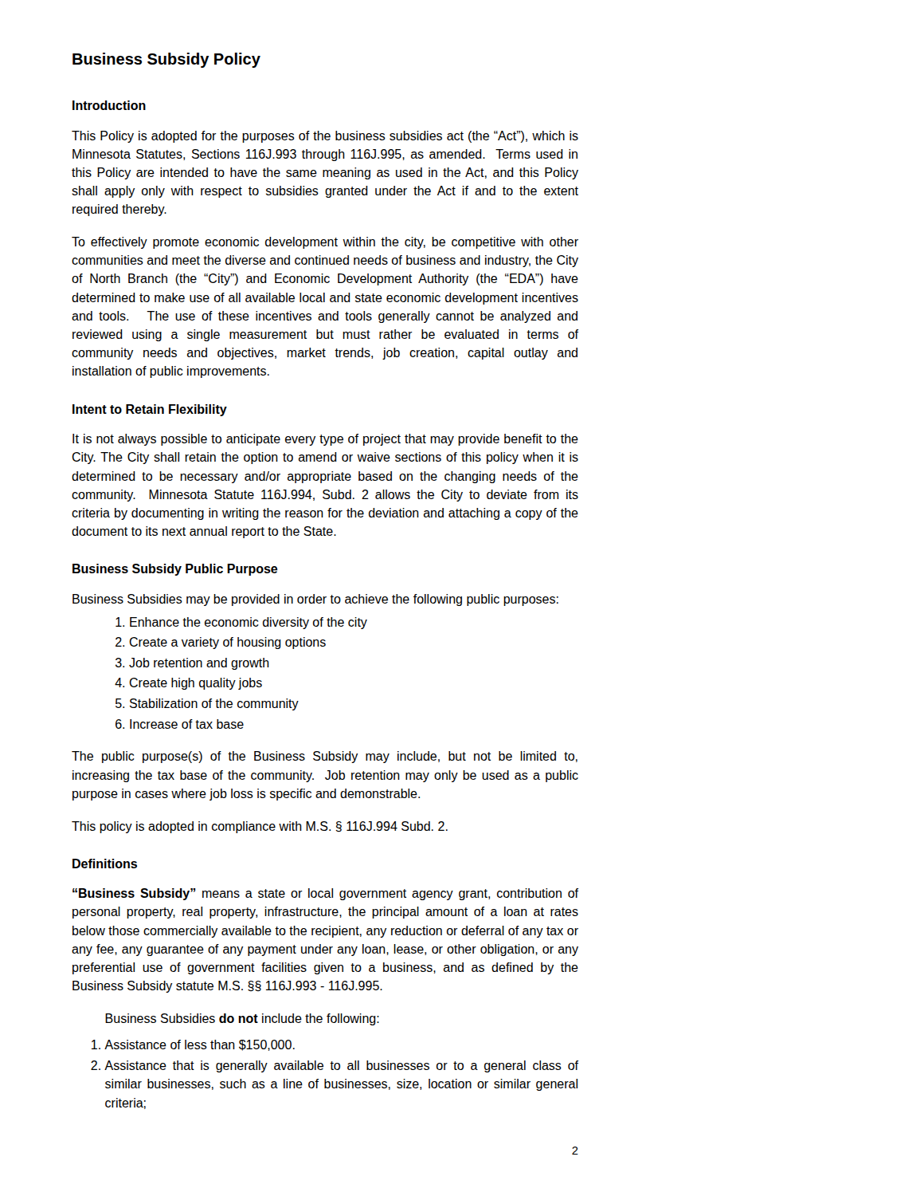Business Subsidy Policy
Introduction
This Policy is adopted for the purposes of the business subsidies act (the “Act”), which is Minnesota Statutes, Sections 116J.993 through 116J.995, as amended. Terms used in this Policy are intended to have the same meaning as used in the Act, and this Policy shall apply only with respect to subsidies granted under the Act if and to the extent required thereby.
To effectively promote economic development within the city, be competitive with other communities and meet the diverse and continued needs of business and industry, the City of North Branch (the “City”) and Economic Development Authority (the “EDA”) have determined to make use of all available local and state economic development incentives and tools. The use of these incentives and tools generally cannot be analyzed and reviewed using a single measurement but must rather be evaluated in terms of community needs and objectives, market trends, job creation, capital outlay and installation of public improvements.
Intent to Retain Flexibility
It is not always possible to anticipate every type of project that may provide benefit to the City. The City shall retain the option to amend or waive sections of this policy when it is determined to be necessary and/or appropriate based on the changing needs of the community. Minnesota Statute 116J.994, Subd. 2 allows the City to deviate from its criteria by documenting in writing the reason for the deviation and attaching a copy of the document to its next annual report to the State.
Business Subsidy Public Purpose
Business Subsidies may be provided in order to achieve the following public purposes:
Enhance the economic diversity of the city
Create a variety of housing options
Job retention and growth
Create high quality jobs
Stabilization of the community
Increase of tax base
The public purpose(s) of the Business Subsidy may include, but not be limited to, increasing the tax base of the community. Job retention may only be used as a public purpose in cases where job loss is specific and demonstrable.
This policy is adopted in compliance with M.S. § 116J.994 Subd. 2.
Definitions
“Business Subsidy” means a state or local government agency grant, contribution of personal property, real property, infrastructure, the principal amount of a loan at rates below those commercially available to the recipient, any reduction or deferral of any tax or any fee, any guarantee of any payment under any loan, lease, or other obligation, or any preferential use of government facilities given to a business, and as defined by the Business Subsidy statute M.S. §§ 116J.993 - 116J.995.
Business Subsidies do not include the following:
Assistance of less than $150,000.
Assistance that is generally available to all businesses or to a general class of similar businesses, such as a line of businesses, size, location or similar general criteria;
2